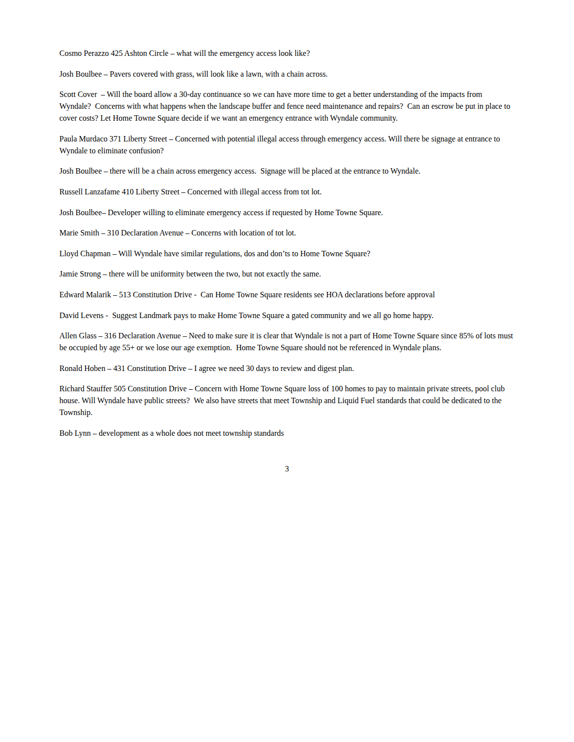Cosmo Perazzo 425 Ashton Circle – what will the emergency access look like?
Josh Boulbee – Pavers covered with grass, will look like a lawn, with a chain across.
Scott Cover – Will the board allow a 30-day continuance so we can have more time to get a better understanding of the impacts from Wyndale? Concerns with what happens when the landscape buffer and fence need maintenance and repairs? Can an escrow be put in place to cover costs? Let Home Towne Square decide if we want an emergency entrance with Wyndale community.
Paula Murdaco 371 Liberty Street – Concerned with potential illegal access through emergency access. Will there be signage at entrance to Wyndale to eliminate confusion?
Josh Boulbee – there will be a chain across emergency access. Signage will be placed at the entrance to Wyndale.
Russell Lanzafame 410 Liberty Street – Concerned with illegal access from tot lot.
Josh Boulbee– Developer willing to eliminate emergency access if requested by Home Towne Square.
Marie Smith – 310 Declaration Avenue – Concerns with location of tot lot.
Lloyd Chapman – Will Wyndale have similar regulations, dos and don’ts to Home Towne Square?
Jamie Strong – there will be uniformity between the two, but not exactly the same.
Edward Malarik – 513 Constitution Drive - Can Home Towne Square residents see HOA declarations before approval
David Levens - Suggest Landmark pays to make Home Towne Square a gated community and we all go home happy.
Allen Glass – 316 Declaration Avenue – Need to make sure it is clear that Wyndale is not a part of Home Towne Square since 85% of lots must be occupied by age 55+ or we lose our age exemption. Home Towne Square should not be referenced in Wyndale plans.
Ronald Hoben – 431 Constitution Drive – I agree we need 30 days to review and digest plan.
Richard Stauffer 505 Constitution Drive – Concern with Home Towne Square loss of 100 homes to pay to maintain private streets, pool club house. Will Wyndale have public streets? We also have streets that meet Township and Liquid Fuel standards that could be dedicated to the Township.
Bob Lynn – development as a whole does not meet township standards
3